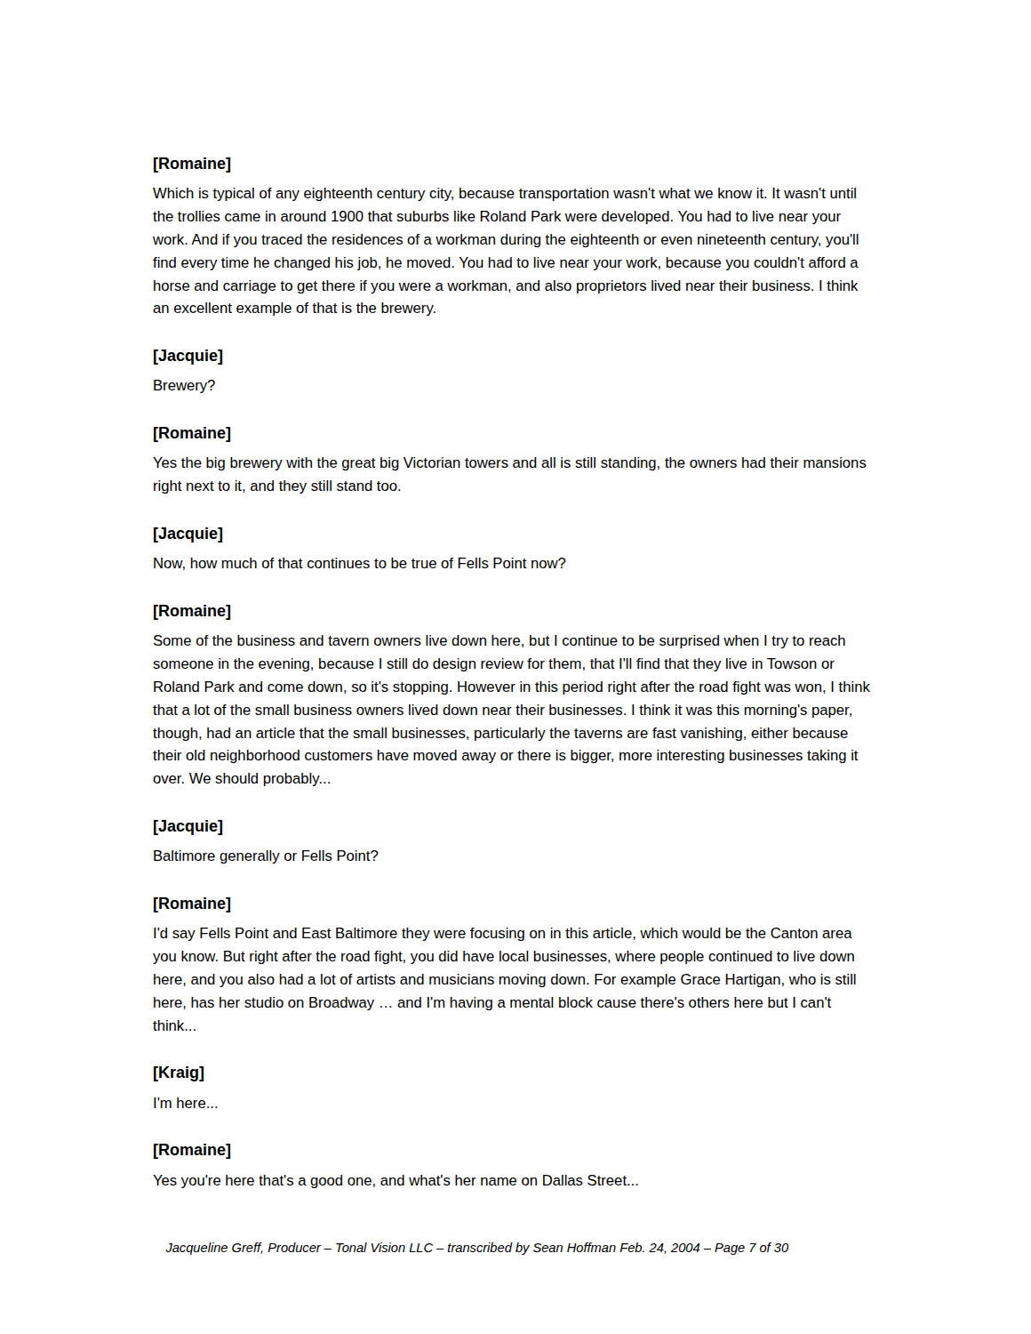[Romaine]
Which is typical of any eighteenth century city, because transportation wasn't what we know it. It wasn't until the trollies came in around 1900 that suburbs like Roland Park were developed. You had to live near your work. And if you traced the residences of a workman during the eighteenth or even nineteenth century, you'll find every time he changed his job, he moved. You had to live near your work, because you couldn't afford a horse and carriage to get there if you were a workman, and also proprietors lived near their business. I think an excellent example of that is the brewery.
[Jacquie]
Brewery?
[Romaine]
Yes the big brewery with the great big Victorian towers and all is still standing, the owners had their mansions right next to it, and they still stand too.
[Jacquie]
Now, how much of that continues to be true of Fells Point now?
[Romaine]
Some of the business and tavern owners live down here, but I continue to be surprised when I try to reach someone in the evening, because I still do design review for them, that I'll find that they live in Towson or Roland Park and come down, so it's stopping. However in this period right after the road fight was won, I think that a lot of the small business owners lived down near their businesses. I think it was this morning's paper, though, had an article that the small businesses, particularly the taverns are fast vanishing, either because their old neighborhood customers have moved away or there is bigger, more interesting businesses taking it over. We should probably...
[Jacquie]
Baltimore generally or Fells Point?
[Romaine]
I'd say Fells Point and East Baltimore they were focusing on in this article, which would be the Canton area you know. But right after the road fight, you did have local businesses, where people continued to live down here, and you also had a lot of artists and musicians moving down. For example Grace Hartigan, who is still here, has her studio on Broadway … and I'm having a mental block cause there's others here but I can't think...
[Kraig]
I'm here...
[Romaine]
Yes you're here that's a good one, and what's her name on Dallas Street...
Jacqueline Greff, Producer – Tonal Vision LLC – transcribed by Sean Hoffman Feb. 24, 2004 – Page 7 of 30